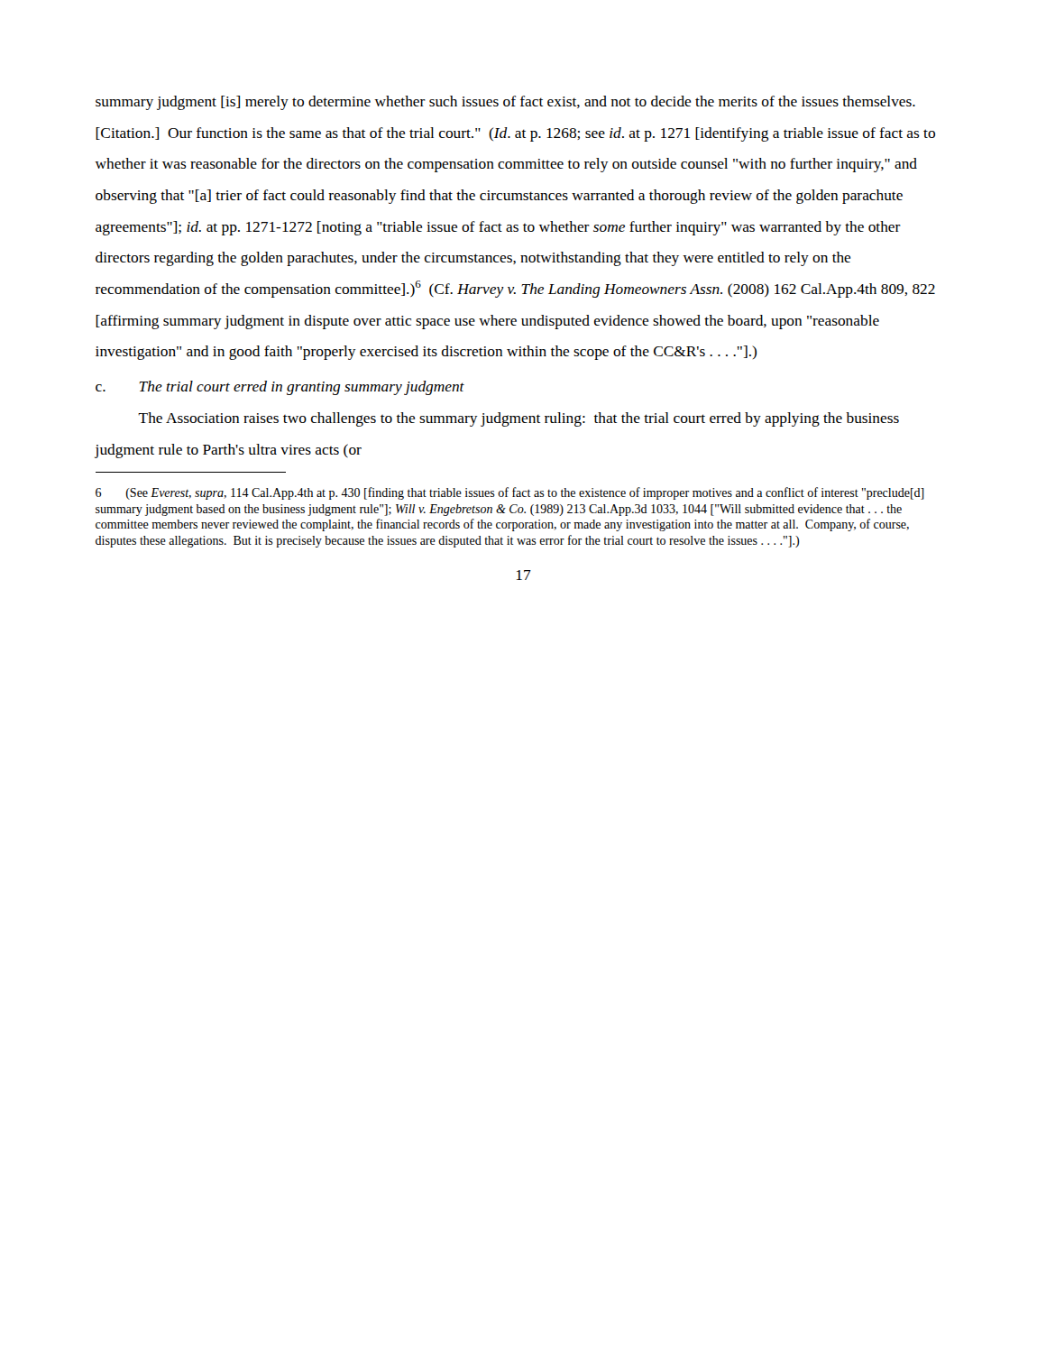summary judgment [is] merely to determine whether such issues of fact exist, and not to decide the merits of the issues themselves. [Citation.] Our function is the same as that of the trial court." (Id. at p. 1268; see id. at p. 1271 [identifying a triable issue of fact as to whether it was reasonable for the directors on the compensation committee to rely on outside counsel "with no further inquiry," and observing that "[a] trier of fact could reasonably find that the circumstances warranted a thorough review of the golden parachute agreements"]; id. at pp. 1271-1272 [noting a "triable issue of fact as to whether some further inquiry" was warranted by the other directors regarding the golden parachutes, under the circumstances, notwithstanding that they were entitled to rely on the recommendation of the compensation committee].)6 (Cf. Harvey v. The Landing Homeowners Assn. (2008) 162 Cal.App.4th 809, 822 [affirming summary judgment in dispute over attic space use where undisputed evidence showed the board, upon "reasonable investigation" and in good faith "properly exercised its discretion within the scope of the CC&R's . . . ."].)
c. The trial court erred in granting summary judgment
The Association raises two challenges to the summary judgment ruling: that the trial court erred by applying the business judgment rule to Parth's ultra vires acts (or
6(See Everest, supra, 114 Cal.App.4th at p. 430 [finding that triable issues of fact as to the existence of improper motives and a conflict of interest "preclude[d] summary judgment based on the business judgment rule"]; Will v. Engebretson & Co. (1989) 213 Cal.App.3d 1033, 1044 ["Will submitted evidence that . . . the committee members never reviewed the complaint, the financial records of the corporation, or made any investigation into the matter at all. Company, of course, disputes these allegations. But it is precisely because the issues are disputed that it was error for the trial court to resolve the issues . . . ."].)
17